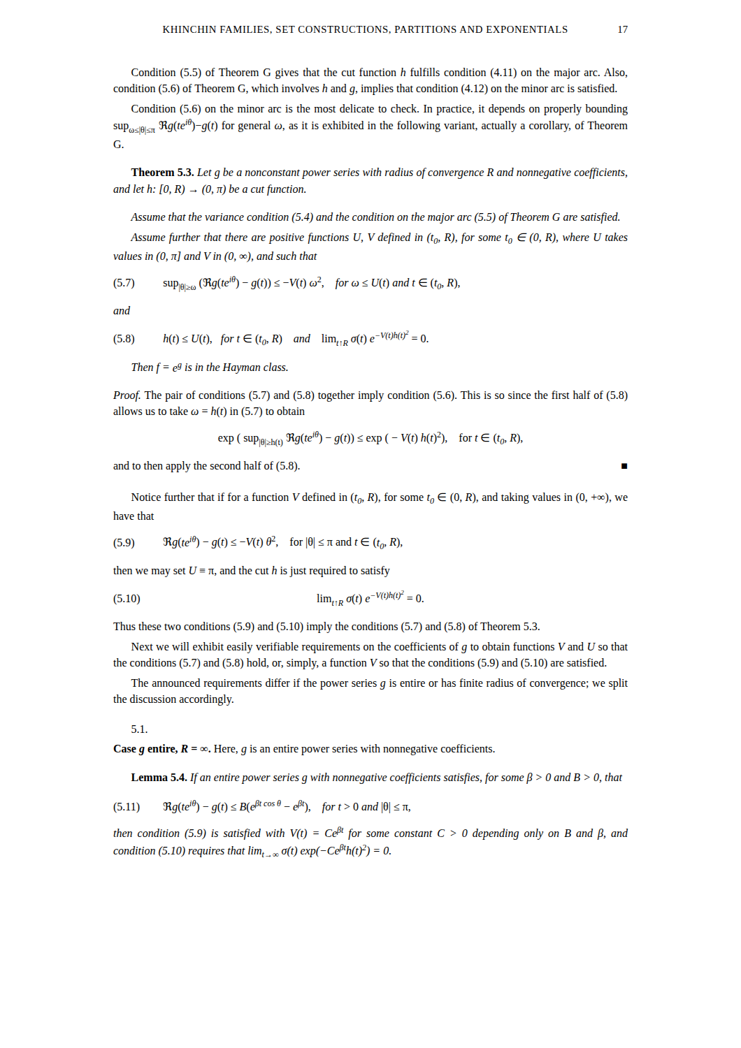KHINCHIN FAMILIES, SET CONSTRUCTIONS, PARTITIONS AND EXPONENTIALS 17
Condition (5.5) of Theorem G gives that the cut function h fulfills condition (4.11) on the major arc. Also, condition (5.6) of Theorem G, which involves h and g, implies that condition (4.12) on the minor arc is satisfied.
Condition (5.6) on the minor arc is the most delicate to check. In practice, it depends on properly bounding supω≤|θ|≤π ℜg(teiθ)−g(t) for general ω, as it is exhibited in the following variant, actually a corollary, of Theorem G.
Theorem 5.3. Let g be a nonconstant power series with radius of convergence R and nonnegative coefficients, and let h: [0, R) → (0, π) be a cut function.
Assume that the variance condition (5.4) and the condition on the major arc (5.5) of Theorem G are satisfied.
Assume further that there are positive functions U, V defined in (t0, R), for some t0 ∈ (0, R), where U takes values in (0, π] and V in (0, ∞), and such that
(5.7) sup|θ|≥ω (ℜg(teiθ) − g(t)) ≤ −V(t) ω2, for ω ≤ U(t) and t ∈ (t0, R),
and
(5.8) h(t) ≤ U(t), for t ∈ (t0, R) and limt↑R σ(t) e−V(t)h(t)2 = 0.
Then f = eg is in the Hayman class.
Proof. The pair of conditions (5.7) and (5.8) together imply condition (5.6). This is so since the first half of (5.8) allows us to take ω = h(t) in (5.7) to obtain
exp ( sup|θ|≥h(t) ℜg(teiθ) − g(t)) ≤ exp ( − V(t) h(t)2), for t ∈ (t0, R),
and to then apply the second half of (5.8). ■
Notice further that if for a function V defined in (t0, R), for some t0 ∈ (0, R), and taking values in (0, +∞), we have that
(5.9) ℜg(teiθ) − g(t) ≤ −V(t) θ2, for |θ| ≤ π and t ∈ (t0, R),
then we may set U ≡ π, and the cut h is just required to satisfy
(5.10) limt↑R σ(t) e−V(t)h(t)2 = 0.
Thus these two conditions (5.9) and (5.10) imply the conditions (5.7) and (5.8) of Theorem 5.3.
Next we will exhibit easily verifiable requirements on the coefficients of g to obtain functions V and U so that the conditions (5.7) and (5.8) hold, or, simply, a function V so that the conditions (5.9) and (5.10) are satisfied.
The announced requirements differ if the power series g is entire or has finite radius of convergence; we split the discussion accordingly.
5.1.
Case g entire, R = ∞.
Here, g is an entire power series with nonnegative coefficients.
Lemma 5.4. If an entire power series g with nonnegative coefficients satisfies, for some β > 0 and B > 0, that
(5.11) ℜg(teiθ) − g(t) ≤ B(eβt cos θ − eβt), for t > 0 and |θ| ≤ π,
then condition (5.9) is satisfied with V(t) = Ceβt for some constant C > 0 depending only on B and β, and condition (5.10) requires that limt→∞ σ(t) exp(−Ceβth(t)2) = 0.